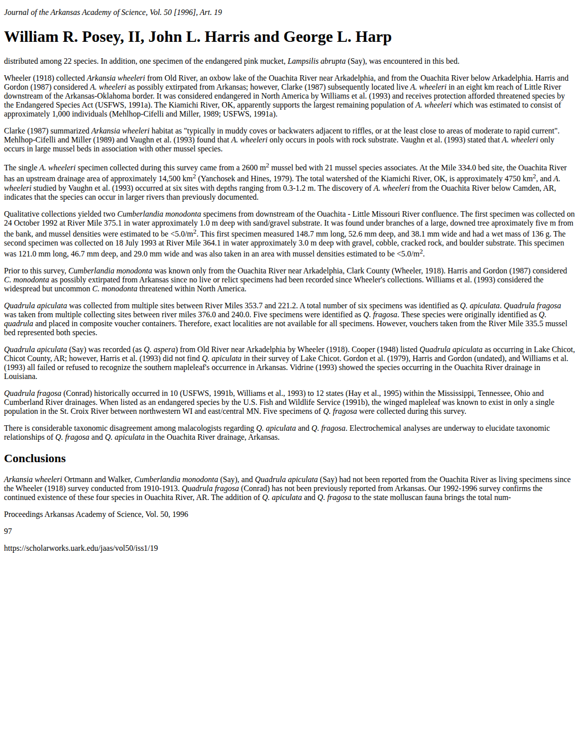Journal of the Arkansas Academy of Science, Vol. 50 [1996], Art. 19
William R. Posey, II, John L. Harris and George L. Harp
distributed among 22 species. In addition, one specimen of the endangered pink mucket, Lampsilis abrupta (Say), was encountered in this bed.
Wheeler (1918) collected Arkansia wheeleri from Old River, an oxbow lake of the Ouachita River near Arkadelphia, and from the Ouachita River below Arkadelphia. Harris and Gordon (1987) considered A. wheeleri as possibly extirpated from Arkansas; however, Clarke (1987) subsequently located live A. wheeleri in an eight km reach of Little River downstream of the Arkansas-Oklahoma border. It was considered endangered in North America by Williams et al. (1993) and receives protection afforded threatened species by the Endangered Species Act (USFWS, 1991a). The Kiamichi River, OK, apparently supports the largest remaining population of A. wheeleri which was estimated to consist of approximately 1,000 individuals (Mehlhop-Cifelli and Miller, 1989; USFWS, 1991a).
Clarke (1987) summarized Arkansia wheeleri habitat as "typically in muddy coves or backwaters adjacent to riffles, or at the least close to areas of moderate to rapid current". Mehlhop-Cifelli and Miller (1989) and Vaughn et al. (1993) found that A. wheeleri only occurs in pools with rock substrate. Vaughn et al. (1993) stated that A. wheeleri only occurs in large mussel beds in association with other mussel species.
The single A. wheeleri specimen collected during this survey came from a 2600 m2 mussel bed with 21 mussel species associates. At the Mile 334.0 bed site, the Ouachita River has an upstream drainage area of approximately 14,500 km2 (Yanchosek and Hines, 1979). The total watershed of the Kiamichi River, OK, is approximately 4750 km2, and A. wheeleri studied by Vaughn et al. (1993) occurred at six sites with depths ranging from 0.3-1.2 m. The discovery of A. wheeleri from the Ouachita River below Camden, AR, indicates that the species can occur in larger rivers than previously documented.
Qualitative collections yielded two Cumberlandia monodonta specimens from downstream of the Ouachita - Little Missouri River confluence. The first specimen was collected on 24 October 1992 at River Mile 375.1 in water approximately 1.0 m deep with sand/gravel substrate. It was found under branches of a large, downed tree aproximately five m from the bank, and mussel densities were estimated to be <5.0/m2. This first specimen measured 148.7 mm long, 52.6 mm deep, and 38.1 mm wide and had a wet mass of 136 g. The second specimen was collected on 18 July 1993 at River Mile 364.1 in water approximately 3.0 m deep with gravel, cobble, cracked rock, and boulder substrate. This specimen was 121.0 mm long, 46.7 mm deep, and 29.0 mm wide and was also taken in an area with mussel densities estimated to be <5.0/m2.
Prior to this survey, Cumberlandia monodonta was known only from the Ouachita River near Arkadelphia, Clark County (Wheeler, 1918). Harris and Gordon (1987) considered C. monodonta as possibly extirpated from Arkansas since no live or relict specimens had been recorded since Wheeler's collections. Williams et al. (1993) considered the widespread but uncommon C. monodonta threatened within North America.
Quadrula apiculata was collected from multiple sites between River Miles 353.7 and 221.2. A total number of six specimens was identified as Q. apiculata. Quadrula fragosa was taken from multiple collecting sites between river miles 376.0 and 240.0. Five specimens were identified as Q. fragosa. These species were originally identified as Q. quadrula and placed in composite voucher containers. Therefore, exact localities are not available for all specimens. However, vouchers taken from the River Mile 335.5 mussel bed represented both species.
Quadrula apiculata (Say) was recorded (as Q. aspera) from Old River near Arkadelphia by Wheeler (1918). Cooper (1948) listed Quadrula apiculata as occurring in Lake Chicot, Chicot County, AR; however, Harris et al. (1993) did not find Q. apiculata in their survey of Lake Chicot. Gordon et al. (1979), Harris and Gordon (undated), and Williams et al. (1993) all failed or refused to recognize the southern mapleleaf's occurrence in Arkansas. Vidrine (1993) showed the species occurring in the Ouachita River drainage in Louisiana.
Quadrula fragosa (Conrad) historically occurred in 10 (USFWS, 1991b, Williams et al., 1993) to 12 states (Hay et al., 1995) within the Mississippi, Tennessee, Ohio and Cumberland River drainages. When listed as an endangered species by the U.S. Fish and Wildlife Service (1991b), the winged mapleleaf was known to exist in only a single population in the St. Croix River between northwestern WI and east/central MN. Five specimens of Q. fragosa were collected during this survey.
There is considerable taxonomic disagreement among malacologists regarding Q. apiculata and Q. fragosa. Electrochemical analyses are underway to elucidate taxonomic relationships of Q. fragosa and Q. apiculata in the Ouachita River drainage, Arkansas.
Conclusions
Arkansia wheeleri Ortmann and Walker, Cumberlandia monodonta (Say), and Quadrula apiculata (Say) had not been reported from the Ouachita River as living specimens since the Wheeler (1918) survey conducted from 1910-1913. Quadrula fragosa (Conrad) has not been previously reported from Arkansas. Our 1992-1996 survey confirms the continued existence of these four species in Ouachita River, AR. The addition of Q. apiculata and Q. fragosa to the state molluscan fauna brings the total num-
Proceedings Arkansas Academy of Science, Vol. 50, 1996
97
https://scholarworks.uark.edu/jaas/vol50/iss1/19